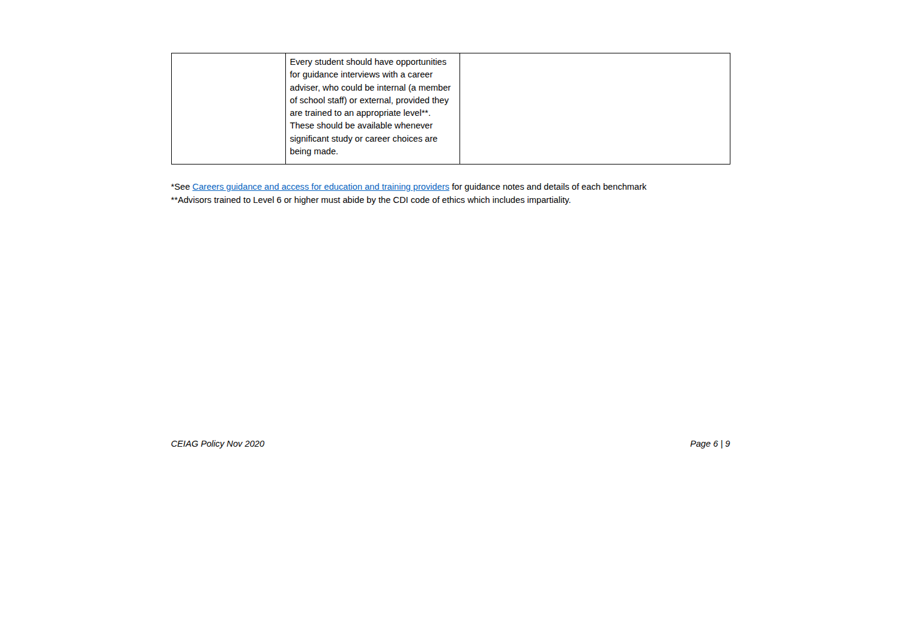| | Every student should have opportunities for guidance interviews with a career adviser, who could be internal (a member of school staff) or external, provided they are trained to an appropriate level**. These should be available whenever significant study or career choices are being made. | |
*See Careers guidance and access for education and training providers for guidance notes and details of each benchmark
**Advisors trained to Level 6 or higher must abide by the CDI code of ethics which includes impartiality.
CEIAG Policy Nov 2020 Page 6 | 9